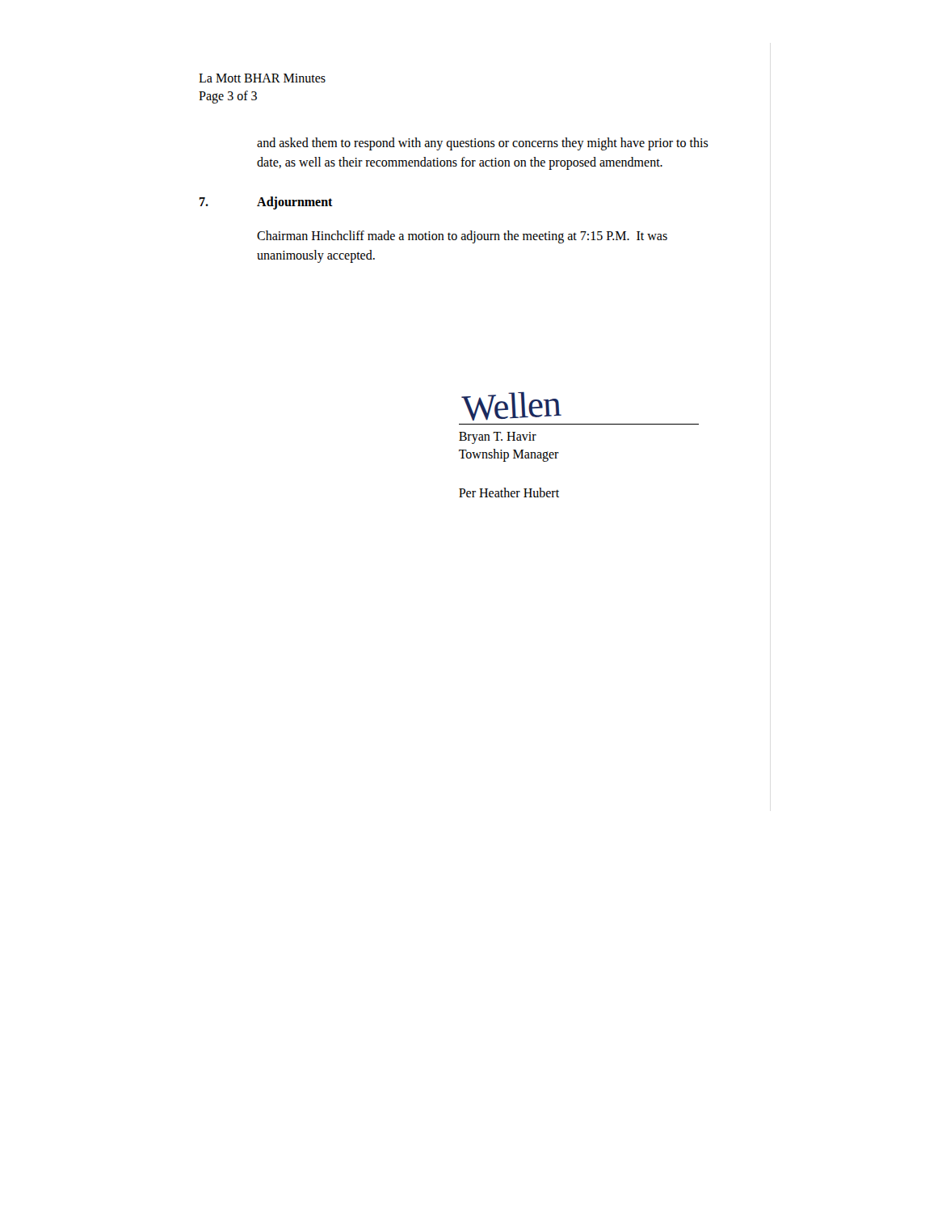La Mott BHAR Minutes
Page 3 of 3
and asked them to respond with any questions or concerns they might have prior to this date, as well as their recommendations for action on the proposed amendment.
7. Adjournment
Chairman Hinchcliff made a motion to adjourn the meeting at 7:15 P.M. It was unanimously accepted.
Wellen
Bryan T. Havir
Township Manager
Per Heather Hubert